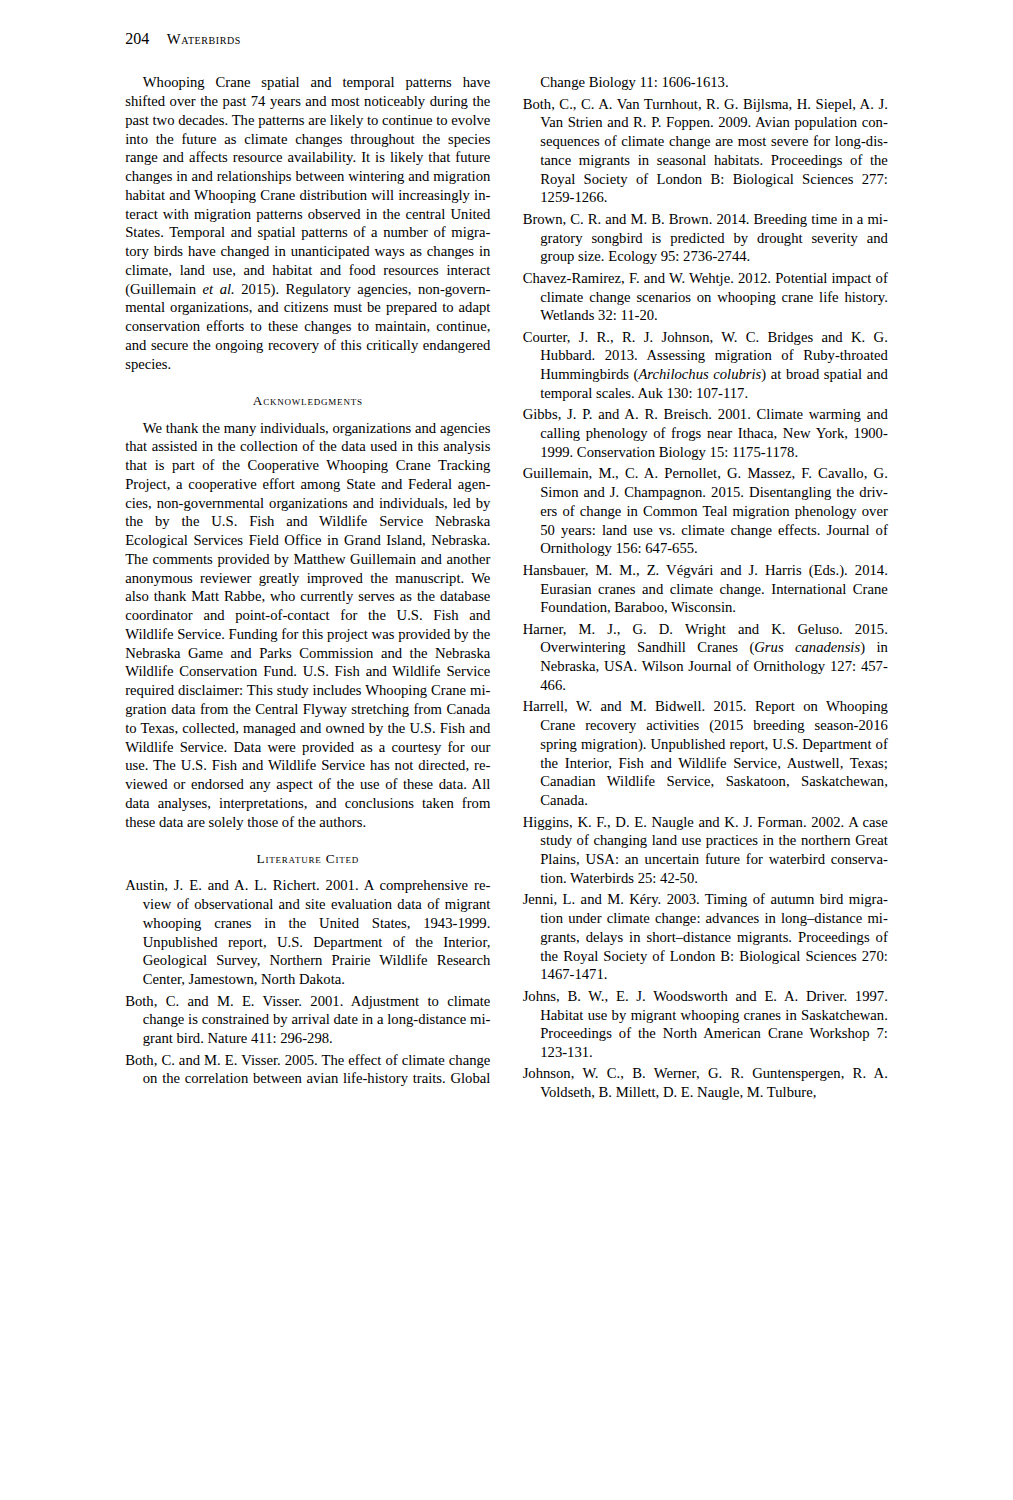204 Waterbirds
Whooping Crane spatial and temporal patterns have shifted over the past 74 years and most noticeably during the past two decades. The patterns are likely to continue to evolve into the future as climate changes throughout the species range and affects resource availability. It is likely that future changes in and relationships between wintering and migration habitat and Whooping Crane distribution will increasingly interact with migration patterns observed in the central United States. Temporal and spatial patterns of a number of migratory birds have changed in unanticipated ways as changes in climate, land use, and habitat and food resources interact (Guillemain et al. 2015). Regulatory agencies, non-governmental organizations, and citizens must be prepared to adapt conservation efforts to these changes to maintain, continue, and secure the ongoing recovery of this critically endangered species.
Acknowledgments
We thank the many individuals, organizations and agencies that assisted in the collection of the data used in this analysis that is part of the Cooperative Whooping Crane Tracking Project, a cooperative effort among State and Federal agencies, non-governmental organizations and individuals, led by the by the U.S. Fish and Wildlife Service Nebraska Ecological Services Field Office in Grand Island, Nebraska. The comments provided by Matthew Guillemain and another anonymous reviewer greatly improved the manuscript. We also thank Matt Rabbe, who currently serves as the database coordinator and point-of-contact for the U.S. Fish and Wildlife Service. Funding for this project was provided by the Nebraska Game and Parks Commission and the Nebraska Wildlife Conservation Fund. U.S. Fish and Wildlife Service required disclaimer: This study includes Whooping Crane migration data from the Central Flyway stretching from Canada to Texas, collected, managed and owned by the U.S. Fish and Wildlife Service. Data were provided as a courtesy for our use. The U.S. Fish and Wildlife Service has not directed, reviewed or endorsed any aspect of the use of these data. All data analyses, interpretations, and conclusions taken from these data are solely those of the authors.
Literature Cited
Austin, J. E. and A. L. Richert. 2001. A comprehensive review of observational and site evaluation data of migrant whooping cranes in the United States, 1943-1999. Unpublished report, U.S. Department of the Interior, Geological Survey, Northern Prairie Wildlife Research Center, Jamestown, North Dakota.
Both, C. and M. E. Visser. 2001. Adjustment to climate change is constrained by arrival date in a long-distance migrant bird. Nature 411: 296-298.
Both, C. and M. E. Visser. 2005. The effect of climate change on the correlation between avian life-history traits. Global Change Biology 11: 1606-1613.
Both, C., C. A. Van Turnhout, R. G. Bijlsma, H. Siepel, A. J. Van Strien and R. P. Foppen. 2009. Avian population consequences of climate change are most severe for long-distance migrants in seasonal habitats. Proceedings of the Royal Society of London B: Biological Sciences 277: 1259-1266.
Brown, C. R. and M. B. Brown. 2014. Breeding time in a migratory songbird is predicted by drought severity and group size. Ecology 95: 2736-2744.
Chavez-Ramirez, F. and W. Wehtje. 2012. Potential impact of climate change scenarios on whooping crane life history. Wetlands 32: 11-20.
Courter, J. R., R. J. Johnson, W. C. Bridges and K. G. Hubbard. 2013. Assessing migration of Ruby-throated Hummingbirds (Archilochus colubris) at broad spatial and temporal scales. Auk 130: 107-117.
Gibbs, J. P. and A. R. Breisch. 2001. Climate warming and calling phenology of frogs near Ithaca, New York, 1900-1999. Conservation Biology 15: 1175-1178.
Guillemain, M., C. A. Pernollet, G. Massez, F. Cavallo, G. Simon and J. Champagnon. 2015. Disentangling the drivers of change in Common Teal migration phenology over 50 years: land use vs. climate change effects. Journal of Ornithology 156: 647-655.
Hansbauer, M. M., Z. Végvári and J. Harris (Eds.). 2014. Eurasian cranes and climate change. International Crane Foundation, Baraboo, Wisconsin.
Harner, M. J., G. D. Wright and K. Geluso. 2015. Overwintering Sandhill Cranes (Grus canadensis) in Nebraska, USA. Wilson Journal of Ornithology 127: 457-466.
Harrell, W. and M. Bidwell. 2015. Report on Whooping Crane recovery activities (2015 breeding season-2016 spring migration). Unpublished report, U.S. Department of the Interior, Fish and Wildlife Service, Austwell, Texas; Canadian Wildlife Service, Saskatoon, Saskatchewan, Canada.
Higgins, K. F., D. E. Naugle and K. J. Forman. 2002. A case study of changing land use practices in the northern Great Plains, USA: an uncertain future for waterbird conservation. Waterbirds 25: 42-50.
Jenni, L. and M. Kéry. 2003. Timing of autumn bird migration under climate change: advances in long–distance migrants, delays in short–distance migrants. Proceedings of the Royal Society of London B: Biological Sciences 270: 1467-1471.
Johns, B. W., E. J. Woodsworth and E. A. Driver. 1997. Habitat use by migrant whooping cranes in Saskatchewan. Proceedings of the North American Crane Workshop 7: 123-131.
Johnson, W. C., B. Werner, G. R. Guntenspergen, R. A. Voldseth, B. Millett, D. E. Naugle, M. Tulbure,